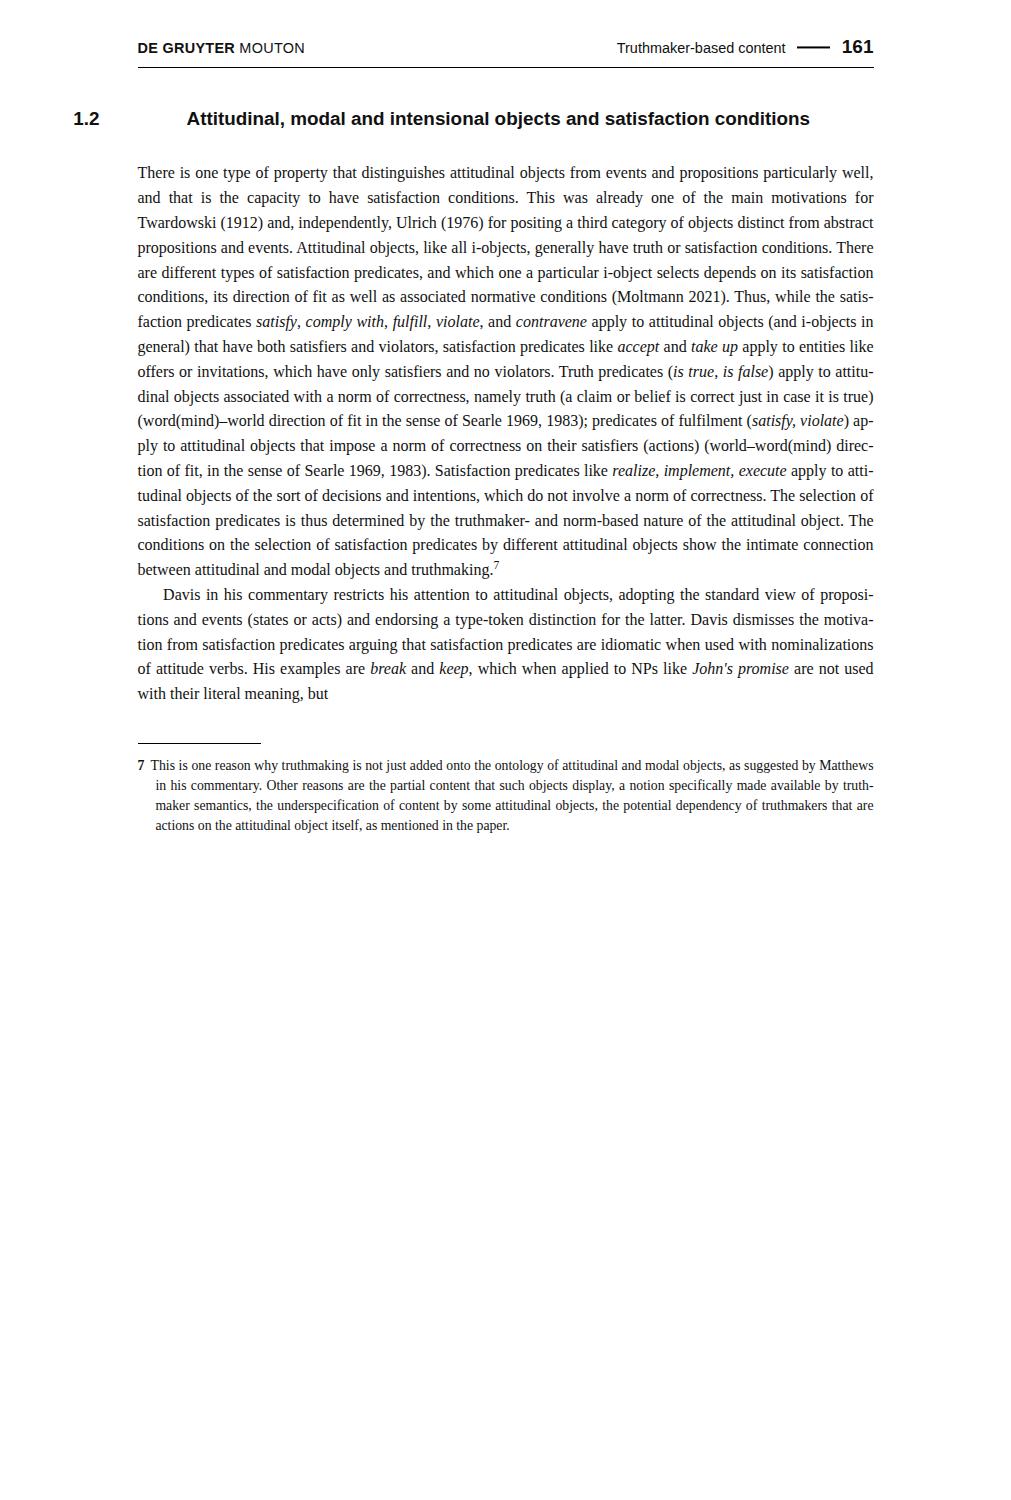DE GRUYTER MOUTON
Truthmaker-based content 161
1.2 Attitudinal, modal and intensional objects and satisfaction conditions
There is one type of property that distinguishes attitudinal objects from events and propositions particularly well, and that is the capacity to have satisfaction conditions. This was already one of the main motivations for Twardowski (1912) and, independently, Ulrich (1976) for positing a third category of objects distinct from abstract propositions and events. Attitudinal objects, like all i-objects, generally have truth or satisfaction conditions. There are different types of satisfaction predicates, and which one a particular i-object selects depends on its satisfaction conditions, its direction of fit as well as associated normative conditions (Moltmann 2021). Thus, while the satisfaction predicates satisfy, comply with, fulfill, violate, and contravene apply to attitudinal objects (and i-objects in general) that have both satisfiers and violators, satisfaction predicates like accept and take up apply to entities like offers or invitations, which have only satisfiers and no violators. Truth predicates (is true, is false) apply to attitudinal objects associated with a norm of correctness, namely truth (a claim or belief is correct just in case it is true) (word(mind)–world direction of fit in the sense of Searle 1969, 1983); predicates of fulfilment (satisfy, violate) apply to attitudinal objects that impose a norm of correctness on their satisfiers (actions) (world–word(mind) direction of fit, in the sense of Searle 1969, 1983). Satisfaction predicates like realize, implement, execute apply to attitudinal objects of the sort of decisions and intentions, which do not involve a norm of correctness. The selection of satisfaction predicates is thus determined by the truthmaker- and norm-based nature of the attitudinal object. The conditions on the selection of satisfaction predicates by different attitudinal objects show the intimate connection between attitudinal and modal objects and truthmaking.7
Davis in his commentary restricts his attention to attitudinal objects, adopting the standard view of propositions and events (states or acts) and endorsing a type-token distinction for the latter. Davis dismisses the motivation from satisfaction predicates arguing that satisfaction predicates are idiomatic when used with nominalizations of attitude verbs. His examples are break and keep, which when applied to NPs like John's promise are not used with their literal meaning, but
7 This is one reason why truthmaking is not just added onto the ontology of attitudinal and modal objects, as suggested by Matthews in his commentary. Other reasons are the partial content that such objects display, a notion specifically made available by truthmaker semantics, the underspecification of content by some attitudinal objects, the potential dependency of truthmakers that are actions on the attitudinal object itself, as mentioned in the paper.